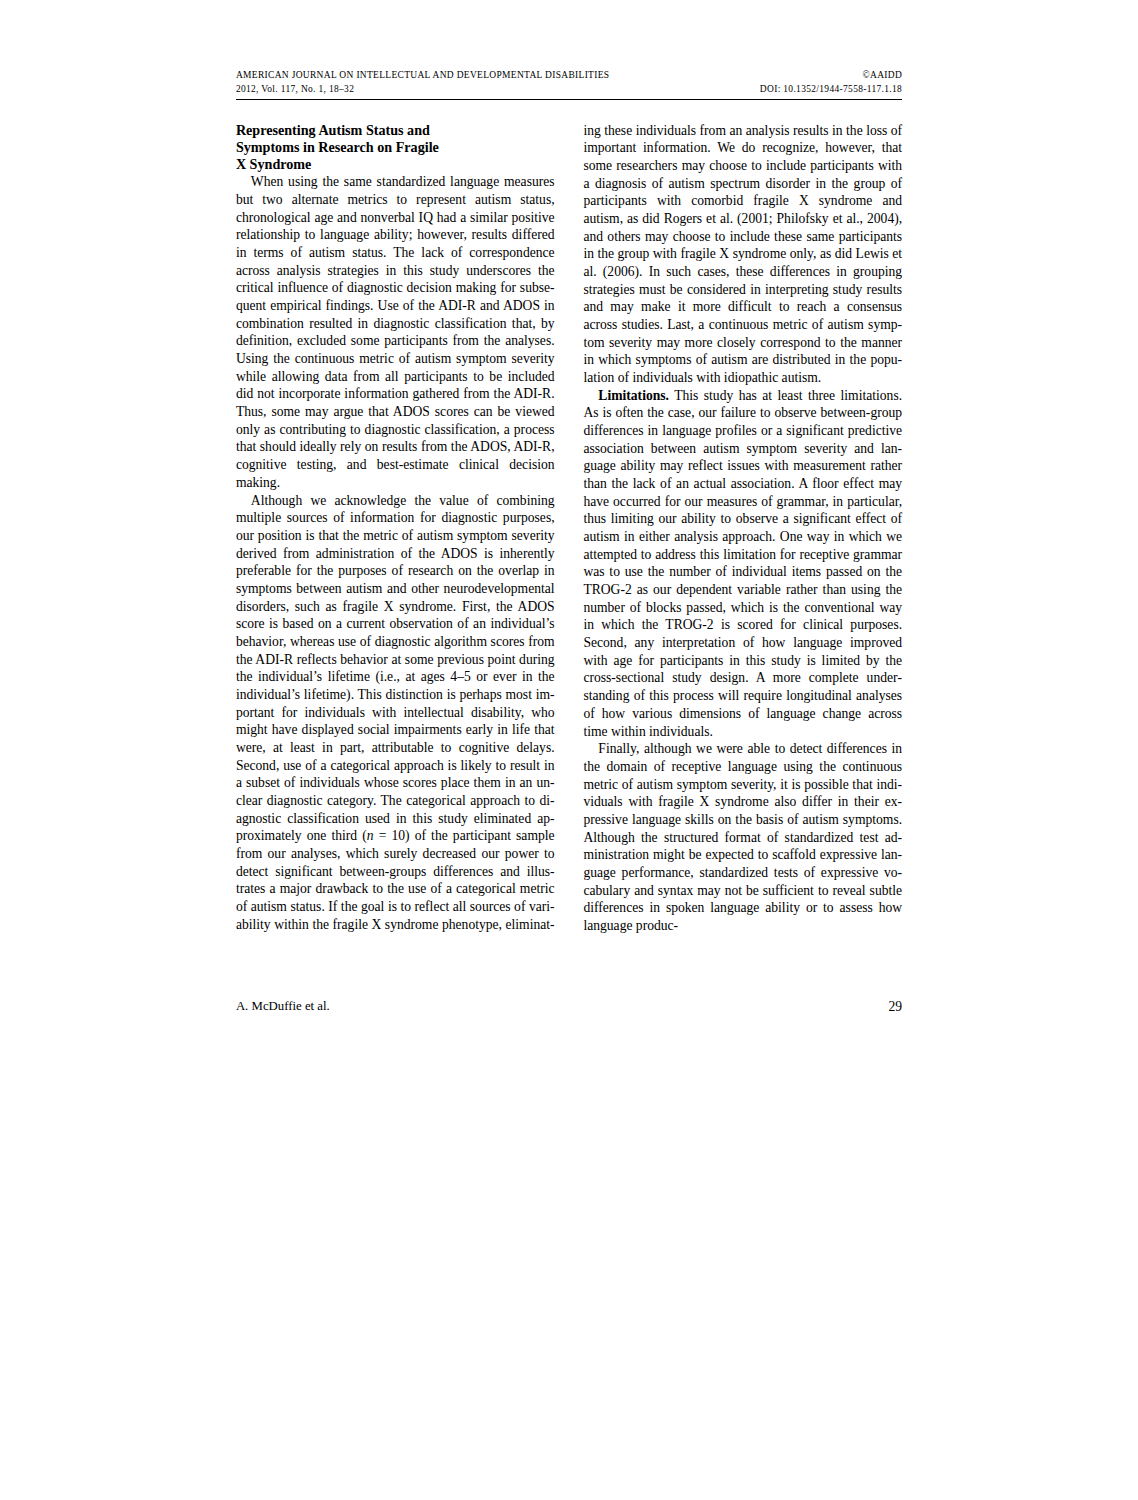AMERICAN JOURNAL ON INTELLECTUAL AND DEVELOPMENTAL DISABILITIES
2012, Vol. 117, No. 1, 18–32
©AAIDD
DOI: 10.1352/1944-7558-117.1.18
Representing Autism Status and
Symptoms in Research on Fragile
X Syndrome
When using the same standardized language measures but two alternate metrics to represent autism status, chronological age and nonverbal IQ had a similar positive relationship to language ability; however, results differed in terms of autism status. The lack of correspondence across analysis strategies in this study underscores the critical influence of diagnostic decision making for subsequent empirical findings. Use of the ADI-R and ADOS in combination resulted in diagnostic classification that, by definition, excluded some participants from the analyses. Using the continuous metric of autism symptom severity while allowing data from all participants to be included did not incorporate information gathered from the ADI-R. Thus, some may argue that ADOS scores can be viewed only as contributing to diagnostic classification, a process that should ideally rely on results from the ADOS, ADI-R, cognitive testing, and best-estimate clinical decision making.
Although we acknowledge the value of combining multiple sources of information for diagnostic purposes, our position is that the metric of autism symptom severity derived from administration of the ADOS is inherently preferable for the purposes of research on the overlap in symptoms between autism and other neurodevelopmental disorders, such as fragile X syndrome. First, the ADOS score is based on a current observation of an individual’s behavior, whereas use of diagnostic algorithm scores from the ADI-R reflects behavior at some previous point during the individual’s lifetime (i.e., at ages 4–5 or ever in the individual’s lifetime). This distinction is perhaps most important for individuals with intellectual disability, who might have displayed social impairments early in life that were, at least in part, attributable to cognitive delays. Second, use of a categorical approach is likely to result in a subset of individuals whose scores place them in an unclear diagnostic category. The categorical approach to diagnostic classification used in this study eliminated approximately one third (n = 10) of the participant sample from our analyses, which surely decreased our power to detect significant between-groups differences and illustrates a major drawback to the use of a categorical metric of autism status. If the goal is to reflect all sources of variability within the fragile X syndrome phenotype, eliminating these individuals from an analysis results in the loss of important information. We do recognize, however, that some researchers may choose to include participants with a diagnosis of autism spectrum disorder in the group of participants with comorbid fragile X syndrome and autism, as did Rogers et al. (2001; Philofsky et al., 2004), and others may choose to include these same participants in the group with fragile X syndrome only, as did Lewis et al. (2006). In such cases, these differences in grouping strategies must be considered in interpreting study results and may make it more difficult to reach a consensus across studies. Last, a continuous metric of autism symptom severity may more closely correspond to the manner in which symptoms of autism are distributed in the population of individuals with idiopathic autism.
Limitations. This study has at least three limitations. As is often the case, our failure to observe between-group differences in language profiles or a significant predictive association between autism symptom severity and language ability may reflect issues with measurement rather than the lack of an actual association. A floor effect may have occurred for our measures of grammar, in particular, thus limiting our ability to observe a significant effect of autism in either analysis approach. One way in which we attempted to address this limitation for receptive grammar was to use the number of individual items passed on the TROG-2 as our dependent variable rather than using the number of blocks passed, which is the conventional way in which the TROG-2 is scored for clinical purposes. Second, any interpretation of how language improved with age for participants in this study is limited by the cross-sectional study design. A more complete understanding of this process will require longitudinal analyses of how various dimensions of language change across time within individuals.
Finally, although we were able to detect differences in the domain of receptive language using the continuous metric of autism symptom severity, it is possible that individuals with fragile X syndrome also differ in their expressive language skills on the basis of autism symptoms. Although the structured format of standardized test administration might be expected to scaffold expressive language performance, standardized tests of expressive vocabulary and syntax may not be sufficient to reveal subtle differences in spoken language ability or to assess how language produc-
A. McDuffie et al.
29